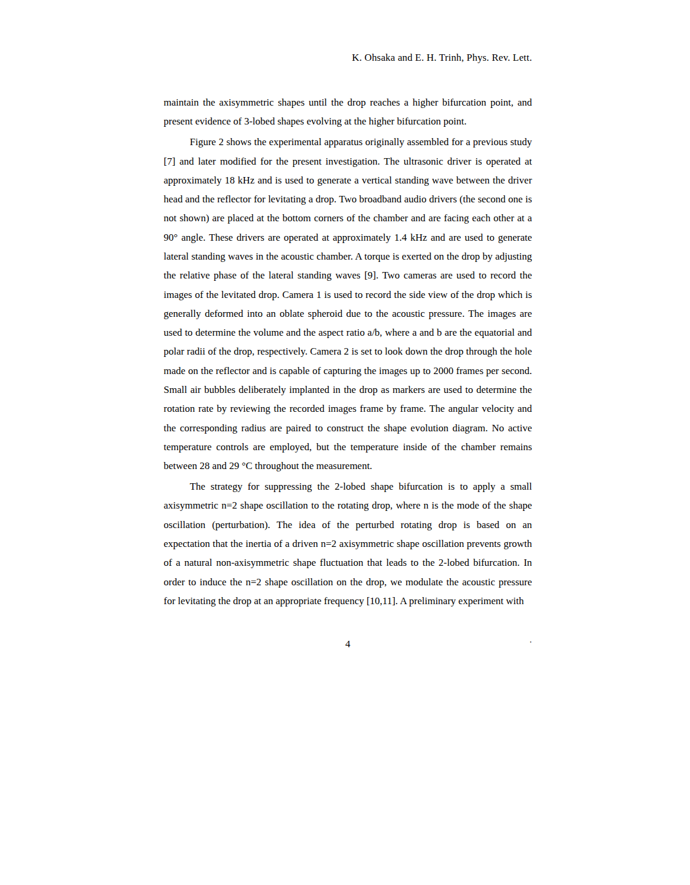K. Ohsaka and E. H. Trinh, Phys. Rev. Lett.
maintain the axisymmetric shapes until the drop reaches a higher bifurcation point, and present evidence of 3-lobed shapes evolving at the higher bifurcation point.
Figure 2 shows the experimental apparatus originally assembled for a previous study [7] and later modified for the present investigation. The ultrasonic driver is operated at approximately 18 kHz and is used to generate a vertical standing wave between the driver head and the reflector for levitating a drop. Two broadband audio drivers (the second one is not shown) are placed at the bottom corners of the chamber and are facing each other at a 90° angle. These drivers are operated at approximately 1.4 kHz and are used to generate lateral standing waves in the acoustic chamber. A torque is exerted on the drop by adjusting the relative phase of the lateral standing waves [9]. Two cameras are used to record the images of the levitated drop. Camera 1 is used to record the side view of the drop which is generally deformed into an oblate spheroid due to the acoustic pressure. The images are used to determine the volume and the aspect ratio a/b, where a and b are the equatorial and polar radii of the drop, respectively. Camera 2 is set to look down the drop through the hole made on the reflector and is capable of capturing the images up to 2000 frames per second. Small air bubbles deliberately implanted in the drop as markers are used to determine the rotation rate by reviewing the recorded images frame by frame. The angular velocity and the corresponding radius are paired to construct the shape evolution diagram. No active temperature controls are employed, but the temperature inside of the chamber remains between 28 and 29 °C throughout the measurement.
The strategy for suppressing the 2-lobed shape bifurcation is to apply a small axisymmetric n=2 shape oscillation to the rotating drop, where n is the mode of the shape oscillation (perturbation). The idea of the perturbed rotating drop is based on an expectation that the inertia of a driven n=2 axisymmetric shape oscillation prevents growth of a natural non-axisymmetric shape fluctuation that leads to the 2-lobed bifurcation. In order to induce the n=2 shape oscillation on the drop, we modulate the acoustic pressure for levitating the drop at an appropriate frequency [10,11]. A preliminary experiment with
4·